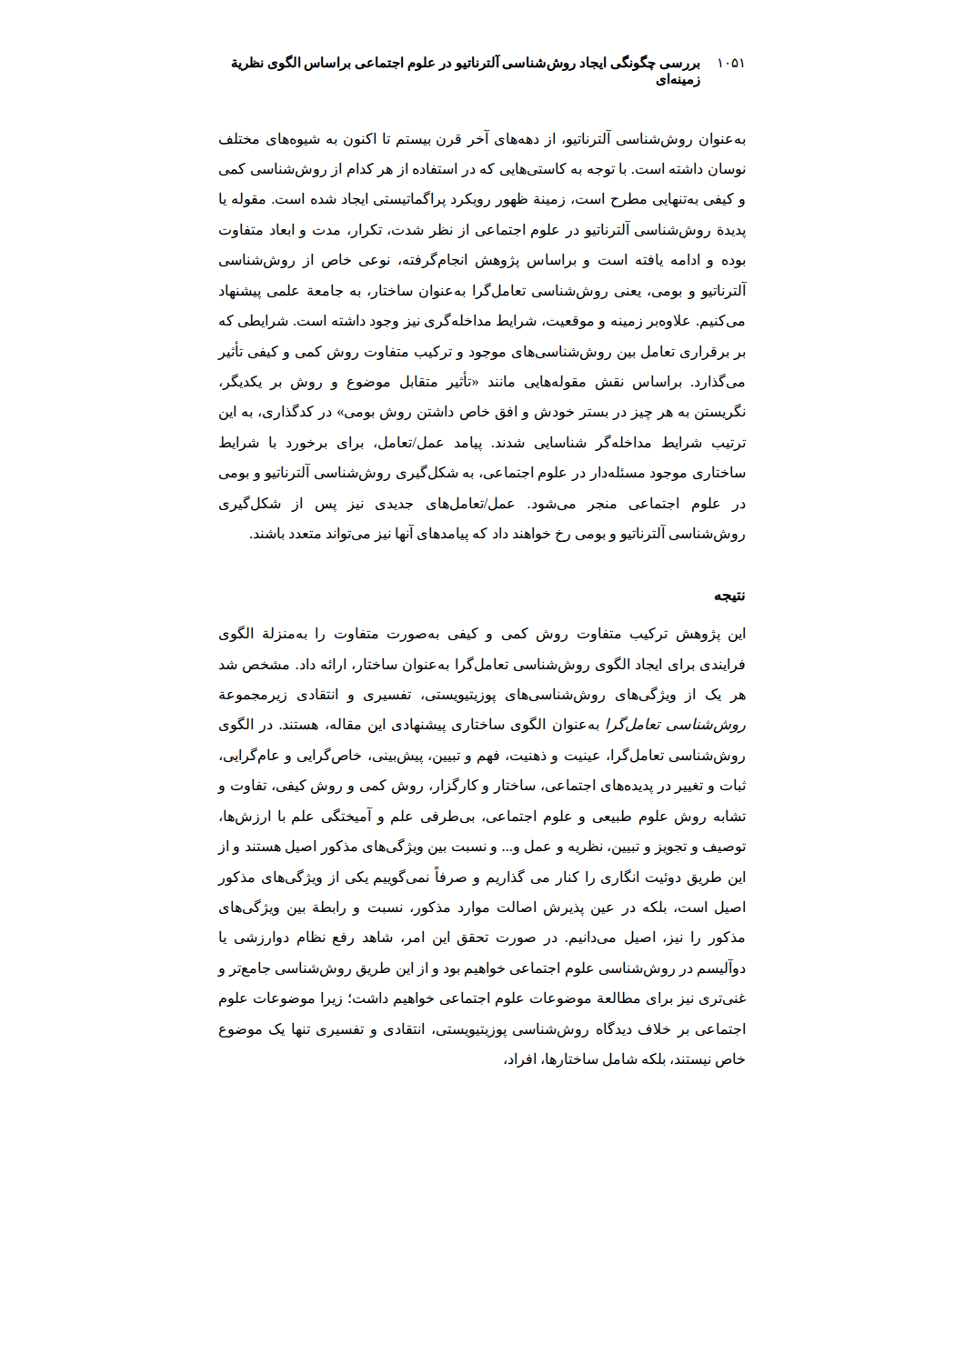۱۰۵۱ بررسی چگونگی ایجاد روش‌شناسی آلترناتیو در علوم اجتماعی براساس الگوی نظریة زمینه‌ای
به‌عنوان روش‌شناسی آلترناتیو، از دهه‌های آخر قرن بیستم تا اکنون به شیوه‌های مختلف نوسان داشته است. با توجه به کاستی‌هایی که در استفاده از هر کدام از روش‌شناسی کمی و کیفی به‌تنهایی مطرح است، زمینة ظهور رویکرد پراگماتیستی ایجاد شده است. مقوله یا پدیدة روش‌شناسی آلترناتیو در علوم اجتماعی از نظر شدت، تکرار، مدت و ابعاد متفاوت بوده و ادامه یافته است و براساس پژوهش انجام‌گرفته، نوعی خاص از روش‌شناسی آلترناتیو و بومی، یعنی روش‌شناسی تعامل‌گرا به‌عنوان ساختار، به جامعة علمی پیشنهاد می‌کنیم. علاوه‌بر زمینه و موقعیت، شرایط مداخله‌گری نیز وجود داشته است. شرایطی که بر برقراری تعامل بین روش‌شناسی‌های موجود و ترکیب متفاوت روش کمی و کیفی تأثیر می‌گذارد. براساس نقش مقوله‌هایی مانند «تأثیر متقابل موضوع و روش بر یکدیگر، نگریستن به هر چیز در بستر خودش و افق خاص داشتن روش بومی» در کدگذاری، به این ترتیب شرایط مداخله‌گر شناسایی شدند. پیامد عمل/تعامل، برای برخورد با شرایط ساختاری موجود مسئله‌دار در علوم اجتماعی، به شکل‌گیری روش‌شناسی آلترناتیو و بومی در علوم اجتماعی منجر می‌شود. عمل/تعامل‌های جدیدی نیز پس از شکل‌گیری روش‌شناسی آلترناتیو و بومی رخ خواهند داد که پیامدهای آنها نیز می‌تواند متعدد باشند.
نتیجه
این پژوهش ترکیب متفاوت روش کمی و کیفی به‌صورت متفاوت را به‌منزلة الگوی فرایندی برای ایجاد الگوی روش‌شناسی تعامل‌گرا به‌عنوان ساختار، ارائه داد. مشخص شد هر یک از ویژگی‌های روش‌شناسی‌های پوزیتیویستی، تفسیری و انتقادی زیرمجموعة روش‌شناسی تعامل‌گرا به‌عنوان الگوی ساختاری پیشنهادی این مقاله، هستند. در الگوی روش‌شناسی تعامل‌گرا، عینیت و ذهنیت، فهم و تبیین، پیش‌بینی، خاص‌گرایی و عام‌گرایی، ثبات و تغییر در پدیده‌های اجتماعی، ساختار و کارگزار، روش کمی و روش کیفی، تفاوت و تشابه روش علوم طبیعی و علوم اجتماعی، بی‌طرفی علم و آمیختگی علم با ارزش‌ها، توصیف و تجویز و تبیین، نظریه و عمل و... و نسبت بین ویژگی‌های مذکور اصیل هستند و از این طریق دوئیت انگاری را کنار می گذاریم و صرفاً نمی‌گوییم یکی از ویژگی‌های مذکور اصیل است، بلکه در عین پذیرش اصالت موارد مذکور، نسبت و رابطة بین ویژگی‌های مذکور را نیز، اصیل می‌دانیم. در صورت تحقق این امر، شاهد رفع نظام دوارزشی یا دوآلیسم در روش‌شناسی علوم اجتماعی خواهیم بود و از این طریق روش‌شناسی جامع‌تر و غنی‌تری نیز برای مطالعة موضوعات علوم اجتماعی خواهیم داشت؛ زیرا موضوعات علوم اجتماعی بر خلاف دیدگاه روش‌شناسی پوزیتیویستی، انتقادی و تفسیری تنها یک موضوع خاص نیستند، بلکه شامل ساختارها، افراد،